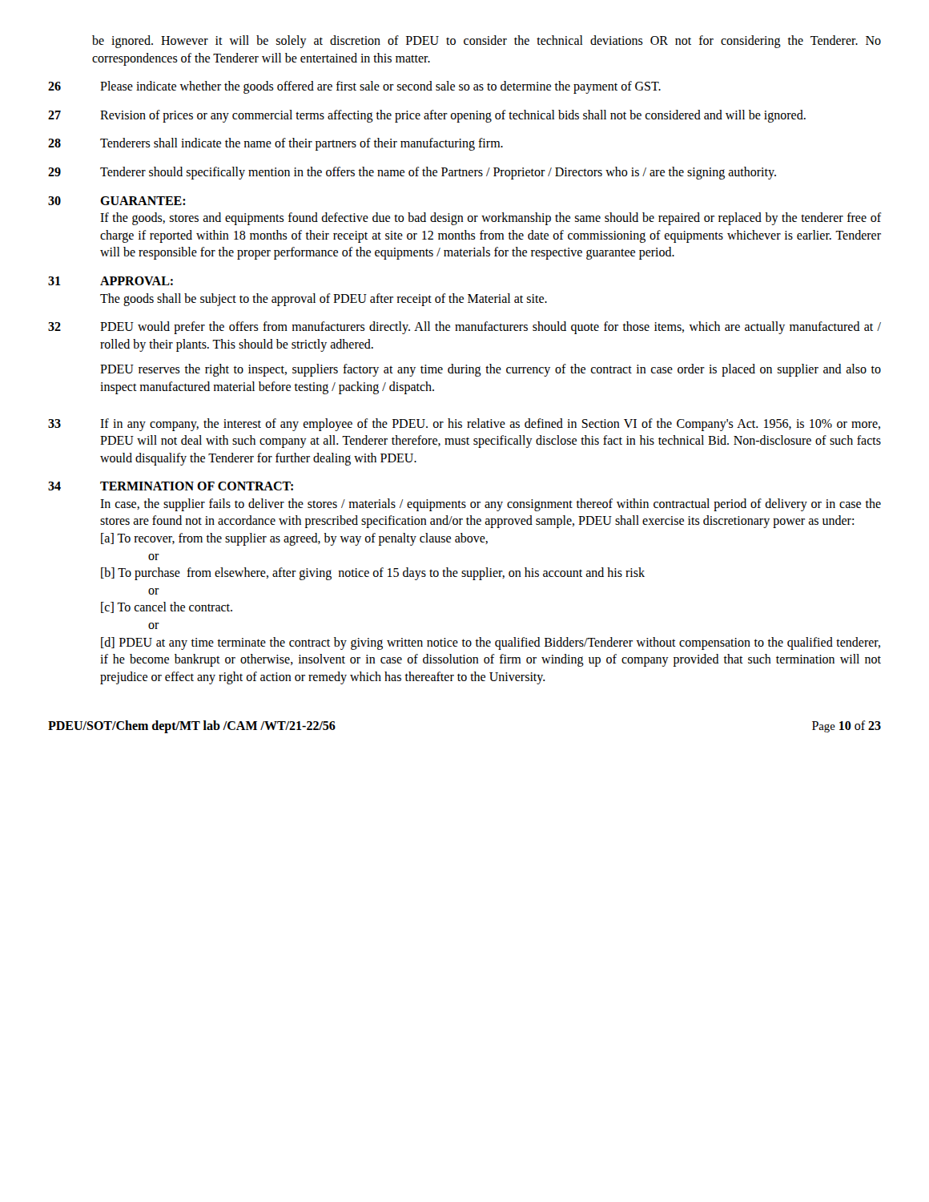be ignored. However it will be solely at discretion of PDEU to consider the technical deviations OR not for considering the Tenderer. No correspondences of the Tenderer will be entertained in this matter.
26
Please indicate whether the goods offered are first sale or second sale so as to determine the payment of GST.
27
Revision of prices or any commercial terms affecting the price after opening of technical bids shall not be considered and will be ignored.
28
Tenderers shall indicate the name of their partners of their manufacturing firm.
29
Tenderer should specifically mention in the offers the name of the Partners / Proprietor / Directors who is / are the signing authority.
30
GUARANTEE:
If the goods, stores and equipments found defective due to bad design or workmanship the same should be repaired or replaced by the tenderer free of charge if reported within 18 months of their receipt at site or 12 months from the date of commissioning of equipments whichever is earlier. Tenderer will be responsible for the proper performance of the equipments / materials for the respective guarantee period.
31
APPROVAL:
The goods shall be subject to the approval of PDEU after receipt of the Material at site.
32
PDEU would prefer the offers from manufacturers directly. All the manufacturers should quote for those items, which are actually manufactured at / rolled by their plants. This should be strictly adhered.
PDEU reserves the right to inspect, suppliers factory at any time during the currency of the contract in case order is placed on supplier and also to inspect manufactured material before testing / packing / dispatch.
33
If in any company, the interest of any employee of the PDEU. or his relative as defined in Section VI of the Company's Act. 1956, is 10% or more, PDEU will not deal with such company at all. Tenderer therefore, must specifically disclose this fact in his technical Bid. Non-disclosure of such facts would disqualify the Tenderer for further dealing with PDEU.
34
TERMINATION OF CONTRACT:
In case, the supplier fails to deliver the stores / materials / equipments or any consignment thereof within contractual period of delivery or in case the stores are found not in accordance with prescribed specification and/or the approved sample, PDEU shall exercise its discretionary power as under:
[a] To recover, from the supplier as agreed, by way of penalty clause above,
or
[b] To purchase from elsewhere, after giving notice of 15 days to the supplier, on his account and his risk
or
[c] To cancel the contract.
or
[d] PDEU at any time terminate the contract by giving written notice to the qualified Bidders/Tenderer without compensation to the qualified tenderer, if he become bankrupt or otherwise, insolvent or in case of dissolution of firm or winding up of company provided that such termination will not prejudice or effect any right of action or remedy which has thereafter to the University.
PDEU/SOT/Chem dept/MT lab /CAM /WT/21-22/56
Page 10 of 23